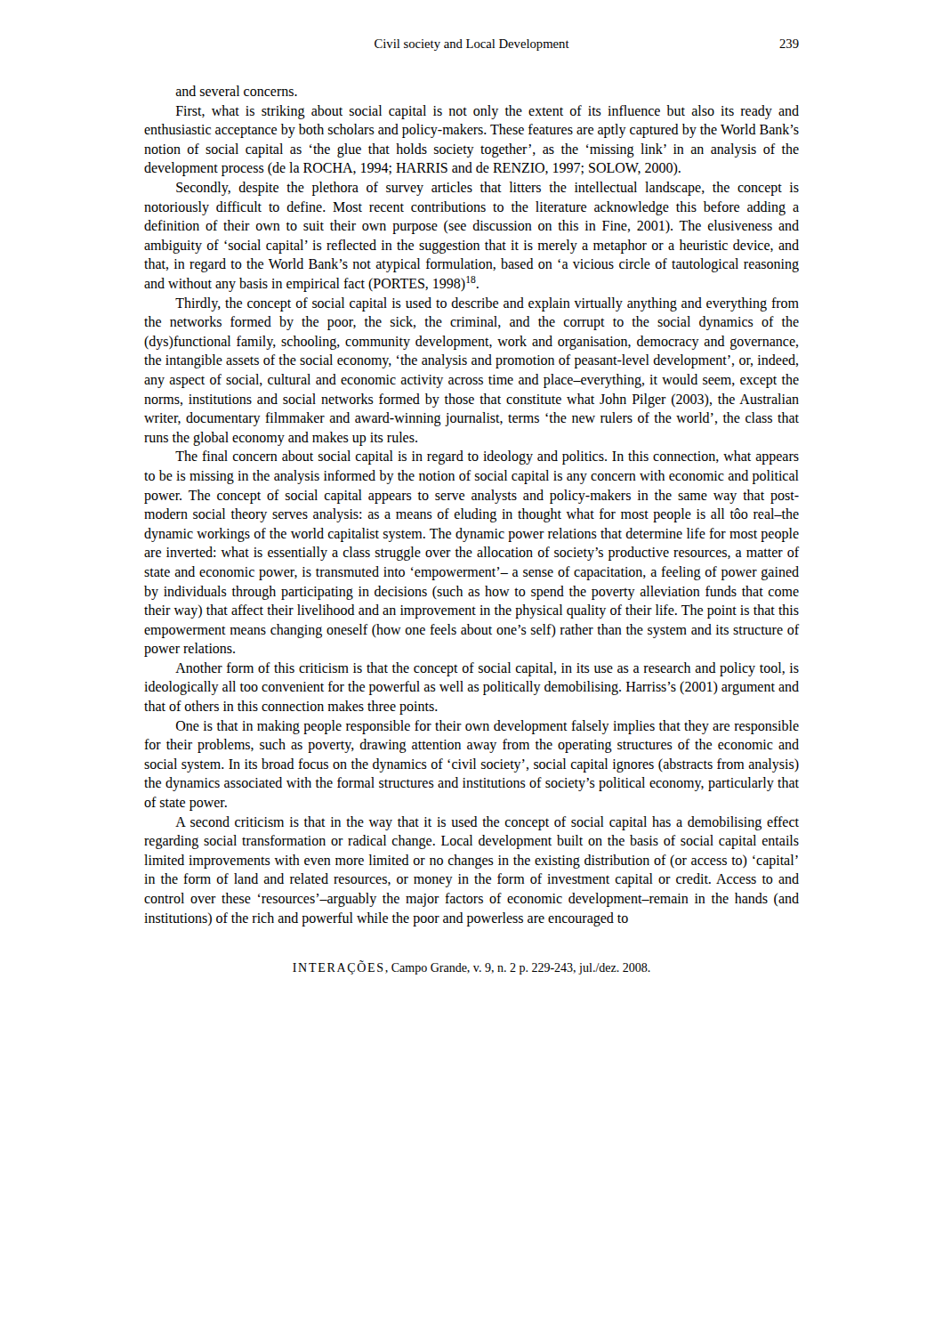Civil society and Local Development 239
and several concerns.
First, what is striking about social capital is not only the extent of its influence but also its ready and enthusiastic acceptance by both scholars and policy-makers. These features are aptly captured by the World Bank’s notion of social capital as ‘the glue that holds society together’, as the ‘missing link’ in an analysis of the development process (de la ROCHA, 1994; HARRIS and de RENZIO, 1997; SOLOW, 2000).
Secondly, despite the plethora of survey articles that litters the intellectual landscape, the concept is notoriously difficult to define. Most recent contributions to the literature acknowledge this before adding a definition of their own to suit their own purpose (see discussion on this in Fine, 2001). The elusiveness and ambiguity of ‘social capital’ is reflected in the suggestion that it is merely a metaphor or a heuristic device, and that, in regard to the World Bank’s not atypical formulation, based on ‘a vicious circle of tautological reasoning and without any basis in empirical fact (PORTES, 1998)18.
Thirdly, the concept of social capital is used to describe and explain virtually anything and everything from the networks formed by the poor, the sick, the criminal, and the corrupt to the social dynamics of the (dys)functional family, schooling, community development, work and organisation, democracy and governance, the intangible assets of the social economy, ‘the analysis and promotion of peasant-level development’, or, indeed, any aspect of social, cultural and economic activity across time and place–everything, it would seem, except the norms, institutions and social networks formed by those that constitute what John Pilger (2003), the Australian writer, documentary filmmaker and award-winning journalist, terms ‘the new rulers of the world’, the class that runs the global economy and makes up its rules.
The final concern about social capital is in regard to ideology and politics. In this connection, what appears to be is missing in the analysis informed by the notion of social capital is any concern with economic and political power. The concept of social capital appears to serve analysts and policy-makers in the same way that post-modern social theory serves analysis: as a means of eluding in thought what for most people is all tôo real–the dynamic workings of the world capitalist system. The dynamic power relations that determine life for most people are inverted: what is essentially a class struggle over the allocation of society’s productive resources, a matter of state and economic power, is transmuted into ‘empowerment’– a sense of capacitation, a feeling of power gained by individuals through participating in decisions (such as how to spend the poverty alleviation funds that come their way) that affect their livelihood and an improvement in the physical quality of their life. The point is that this empowerment means changing oneself (how one feels about one’s self) rather than the system and its structure of power relations.
Another form of this criticism is that the concept of social capital, in its use as a research and policy tool, is ideologically all too convenient for the powerful as well as politically demobilising. Harriss’s (2001) argument and that of others in this connection makes three points.
One is that in making people responsible for their own development falsely implies that they are responsible for their problems, such as poverty, drawing attention away from the operating structures of the economic and social system. In its broad focus on the dynamics of ‘civil society’, social capital ignores (abstracts from analysis) the dynamics associated with the formal structures and institutions of society’s political economy, particularly that of state power.
A second criticism is that in the way that it is used the concept of social capital has a demobilising effect regarding social transformation or radical change. Local development built on the basis of social capital entails limited improvements with even more limited or no changes in the existing distribution of (or access to) ‘capital’ in the form of land and related resources, or money in the form of investment capital or credit. Access to and control over these ‘resources’–arguably the major factors of economic development–remain in the hands (and institutions) of the rich and powerful while the poor and powerless are encouraged to
INTERAÇÕES, Campo Grande, v. 9, n. 2 p. 229-243, jul./dez. 2008.